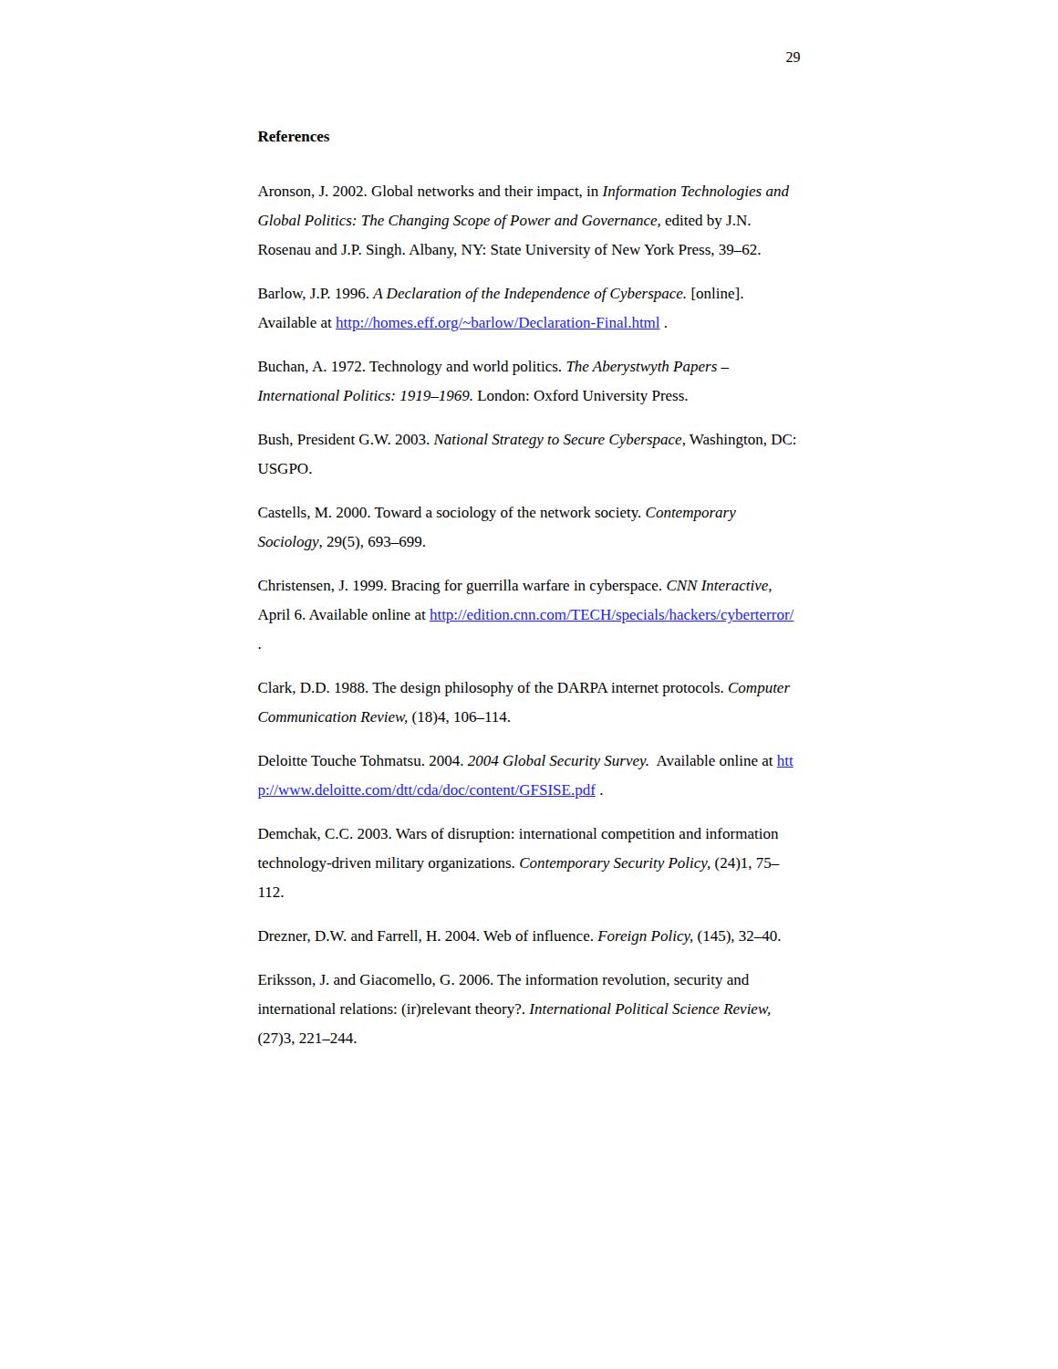29
References
Aronson, J. 2002. Global networks and their impact, in Information Technologies and Global Politics: The Changing Scope of Power and Governance, edited by J.N. Rosenau and J.P. Singh. Albany, NY: State University of New York Press, 39–62.
Barlow, J.P. 1996. A Declaration of the Independence of Cyberspace. [online]. Available at http://homes.eff.org/~barlow/Declaration-Final.html .
Buchan, A. 1972. Technology and world politics. The Aberystwyth Papers – International Politics: 1919–1969. London: Oxford University Press.
Bush, President G.W. 2003. National Strategy to Secure Cyberspace, Washington, DC: USGPO.
Castells, M. 2000. Toward a sociology of the network society. Contemporary Sociology, 29(5), 693–699.
Christensen, J. 1999. Bracing for guerrilla warfare in cyberspace. CNN Interactive, April 6. Available online at http://edition.cnn.com/TECH/specials/hackers/cyberterror/ .
Clark, D.D. 1988. The design philosophy of the DARPA internet protocols. Computer Communication Review, (18)4, 106–114.
Deloitte Touche Tohmatsu. 2004. 2004 Global Security Survey. Available online at http://www.deloitte.com/dtt/cda/doc/content/GFSISE.pdf .
Demchak, C.C. 2003. Wars of disruption: international competition and information technology-driven military organizations. Contemporary Security Policy, (24)1, 75–112.
Drezner, D.W. and Farrell, H. 2004. Web of influence. Foreign Policy, (145), 32–40.
Eriksson, J. and Giacomello, G. 2006. The information revolution, security and international relations: (ir)relevant theory?. International Political Science Review, (27)3, 221–244.